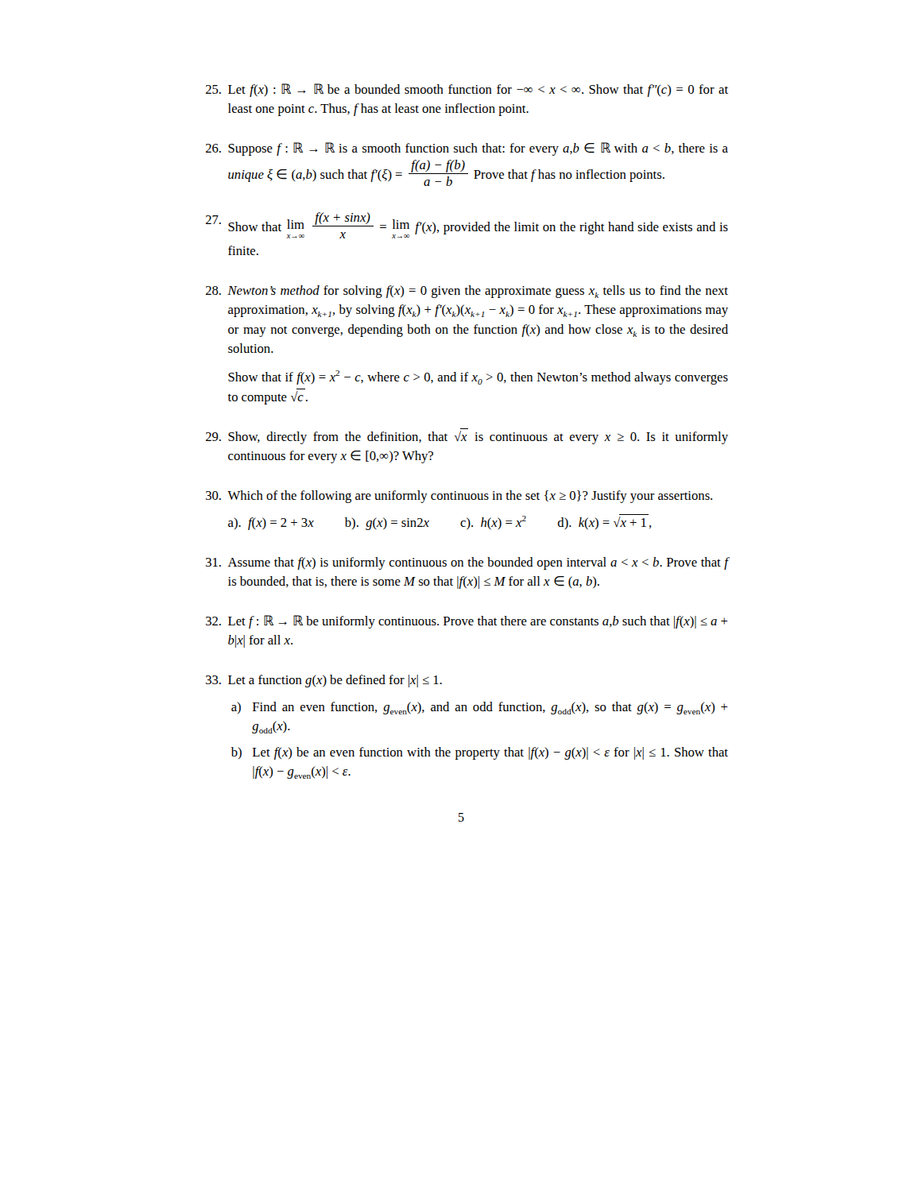25.
Let f(x) : ℝ → ℝ be a bounded smooth function for −∞ < x < ∞. Show that f″(c) = 0 for at least one point c. Thus, f has at least one inflection point.
26.
Suppose f : ℝ → ℝ is a smooth function such that: for every a,b ∈ ℝ with a < b, there is a unique ξ ∈ (a,b) such that f′(ξ) = f(a) − f(b) a − b Prove that f has no inflection points.
27.
Show that lim x→∞ f(x + sinx) x = lim x→∞ f′(x), provided the limit on the right hand side exists and is finite.
28.
Newton’s method for solving f(x) = 0 given the approximate guess xk tells us to find the next approximation, xk+1, by solving f(xk) + f′(xk)(xk+1 − xk) = 0 for xk+1. These approximations may or may not converge, depending both on the function f(x) and how close xk is to the desired solution.
Show that if f(x) = x2 − c, where c > 0, and if x0 > 0, then Newton’s method always converges to compute √c.
29.
Show, directly from the definition, that √x is continuous at every x ≥ 0. Is it uniformly continuous for every x ∈ [0,∞)? Why?
30.
Which of the following are uniformly continuous in the set {x ≥ 0}? Justify your assertions.
a). f(x) = 2 + 3x b). g(x) = sin2x c). h(x) = x2 d). k(x) = √x + 1,
31.
Assume that f(x) is uniformly continuous on the bounded open interval a < x < b. Prove that f is bounded, that is, there is some M so that |f(x)| ≤ M for all x ∈ (a, b).
32.
Let f : ℝ → ℝ be uniformly continuous. Prove that there are constants a,b such that |f(x)| ≤ a + b|x| for all x.
33.
Let a function g(x) be defined for |x| ≤ 1.
a) Find an even function, geven(x), and an odd function, godd(x), so that g(x) = geven(x) + godd(x).
b) Let f(x) be an even function with the property that |f(x) − g(x)| < ε for |x| ≤ 1. Show that |f(x) − geven(x)| < ε.
5